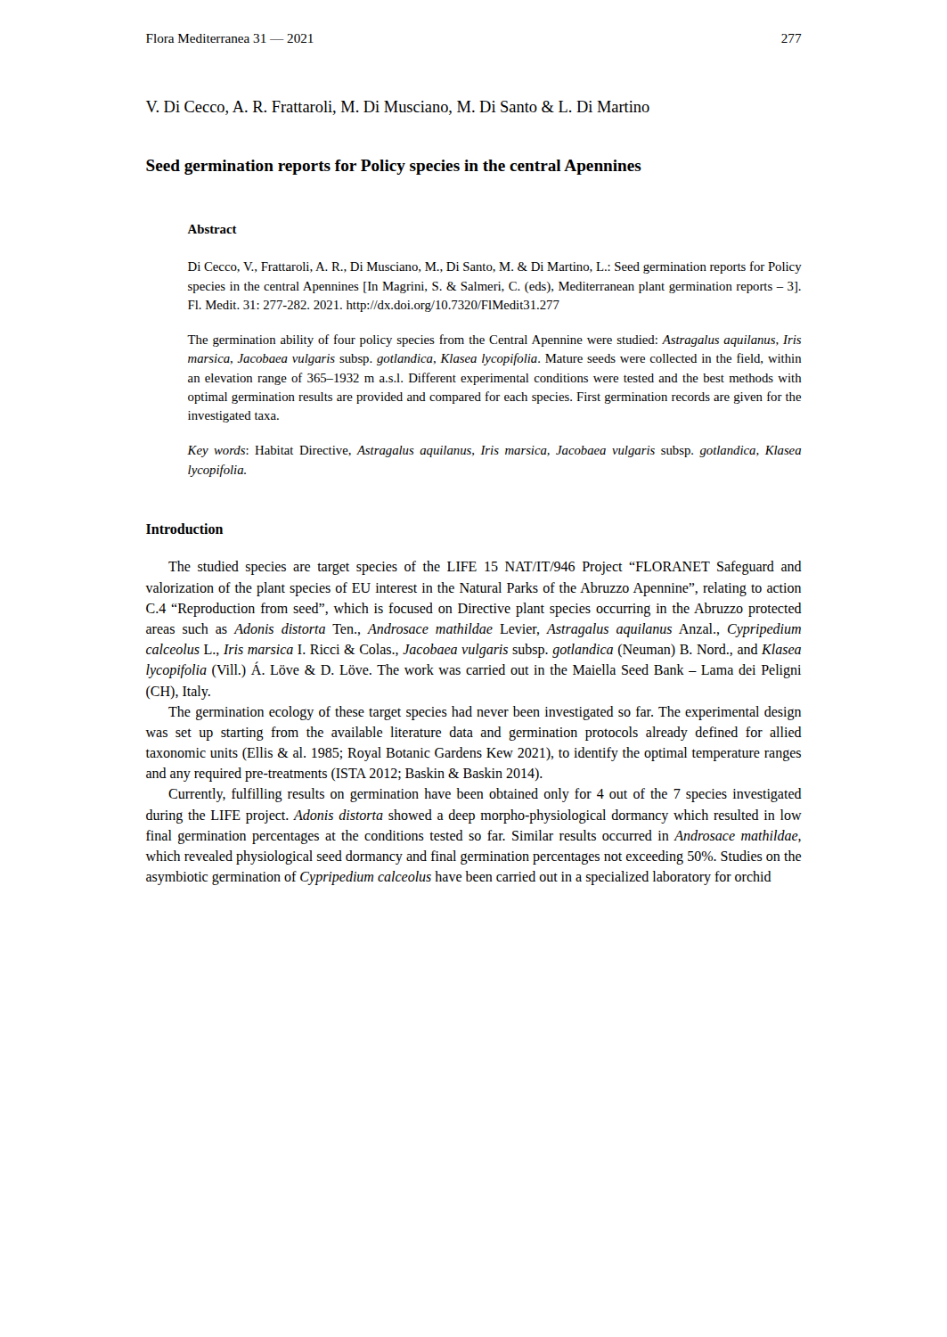Flora Mediterranea 31 — 2021 277
V. Di Cecco, A. R. Frattaroli, M. Di Musciano, M. Di Santo & L. Di Martino
Seed germination reports for Policy species in the central Apennines
Abstract
Di Cecco, V., Frattaroli, A. R., Di Musciano, M., Di Santo, M. & Di Martino, L.: Seed germination reports for Policy species in the central Apennines [In Magrini, S. & Salmeri, C. (eds), Mediterranean plant germination reports – 3]. Fl. Medit. 31: 277-282. 2021. http://dx.doi.org/10.7320/FlMedit31.277
The germination ability of four policy species from the Central Apennine were studied: Astragalus aquilanus, Iris marsica, Jacobaea vulgaris subsp. gotlandica, Klasea lycopifolia. Mature seeds were collected in the field, within an elevation range of 365–1932 m a.s.l. Different experimental conditions were tested and the best methods with optimal germination results are provided and compared for each species. First germination records are given for the investigated taxa.
Key words: Habitat Directive, Astragalus aquilanus, Iris marsica, Jacobaea vulgaris subsp. gotlandica, Klasea lycopifolia.
Introduction
The studied species are target species of the LIFE 15 NAT/IT/946 Project “FLORANET Safeguard and valorization of the plant species of EU interest in the Natural Parks of the Abruzzo Apennine”, relating to action C.4 “Reproduction from seed”, which is focused on Directive plant species occurring in the Abruzzo protected areas such as Adonis distorta Ten., Androsace mathildae Levier, Astragalus aquilanus Anzal., Cypripedium calceolus L., Iris marsica I. Ricci & Colas., Jacobaea vulgaris subsp. gotlandica (Neuman) B. Nord., and Klasea lycopifolia (Vill.) Á. Löve & D. Löve. The work was carried out in the Maiella Seed Bank – Lama dei Peligni (CH), Italy.
The germination ecology of these target species had never been investigated so far. The experimental design was set up starting from the available literature data and germination protocols already defined for allied taxonomic units (Ellis & al. 1985; Royal Botanic Gardens Kew 2021), to identify the optimal temperature ranges and any required pre-treatments (ISTA 2012; Baskin & Baskin 2014).
Currently, fulfilling results on germination have been obtained only for 4 out of the 7 species investigated during the LIFE project. Adonis distorta showed a deep morpho-physiological dormancy which resulted in low final germination percentages at the conditions tested so far. Similar results occurred in Androsace mathildae, which revealed physiological seed dormancy and final germination percentages not exceeding 50%. Studies on the asymbiotic germination of Cypripedium calceolus have been carried out in a specialized laboratory for orchid